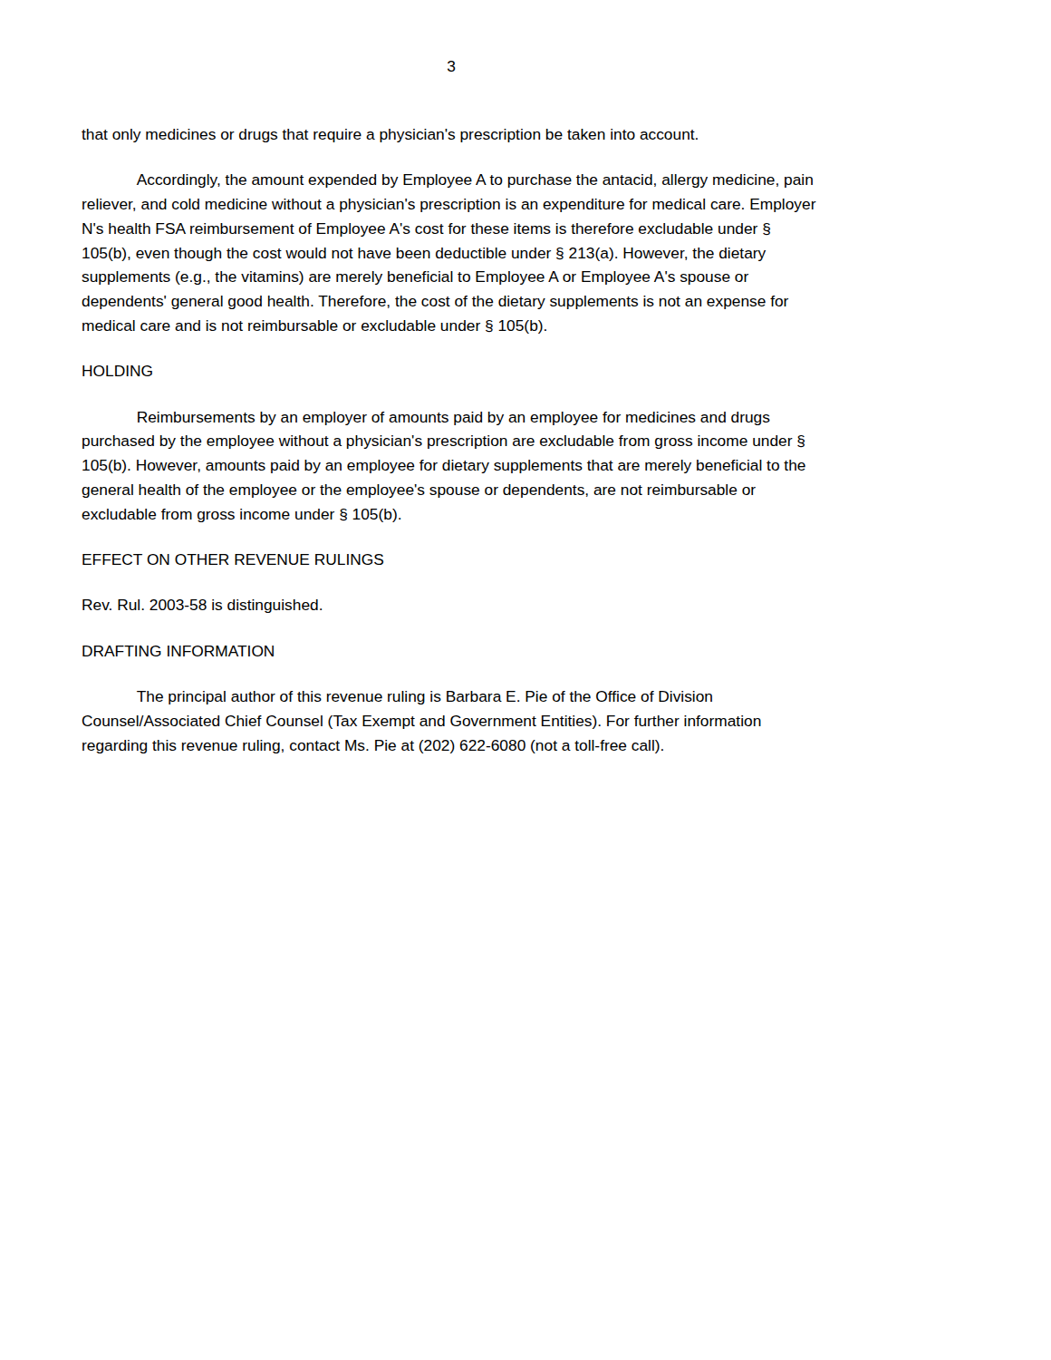3
that only medicines or drugs that require a physician's prescription be taken into account.
Accordingly, the amount expended by Employee A to purchase the antacid, allergy medicine, pain reliever, and cold medicine without a physician's prescription is an expenditure for medical care. Employer N's health FSA reimbursement of Employee A's cost for these items is therefore excludable under § 105(b), even though the cost would not have been deductible under § 213(a). However, the dietary supplements (e.g., the vitamins) are merely beneficial to Employee A or Employee A's spouse or dependents' general good health. Therefore, the cost of the dietary supplements is not an expense for medical care and is not reimbursable or excludable under § 105(b).
Holding
Reimbursements by an employer of amounts paid by an employee for medicines and drugs purchased by the employee without a physician's prescription are excludable from gross income under § 105(b). However, amounts paid by an employee for dietary supplements that are merely beneficial to the general health of the employee or the employee's spouse or dependents, are not reimbursable or excludable from gross income under § 105(b).
Effect on Other Revenue Rulings
Rev. Rul. 2003-58 is distinguished.
Drafting Information
The principal author of this revenue ruling is Barbara E. Pie of the Office of Division Counsel/Associated Chief Counsel (Tax Exempt and Government Entities). For further information regarding this revenue ruling, contact Ms. Pie at (202) 622-6080 (not a toll-free call).